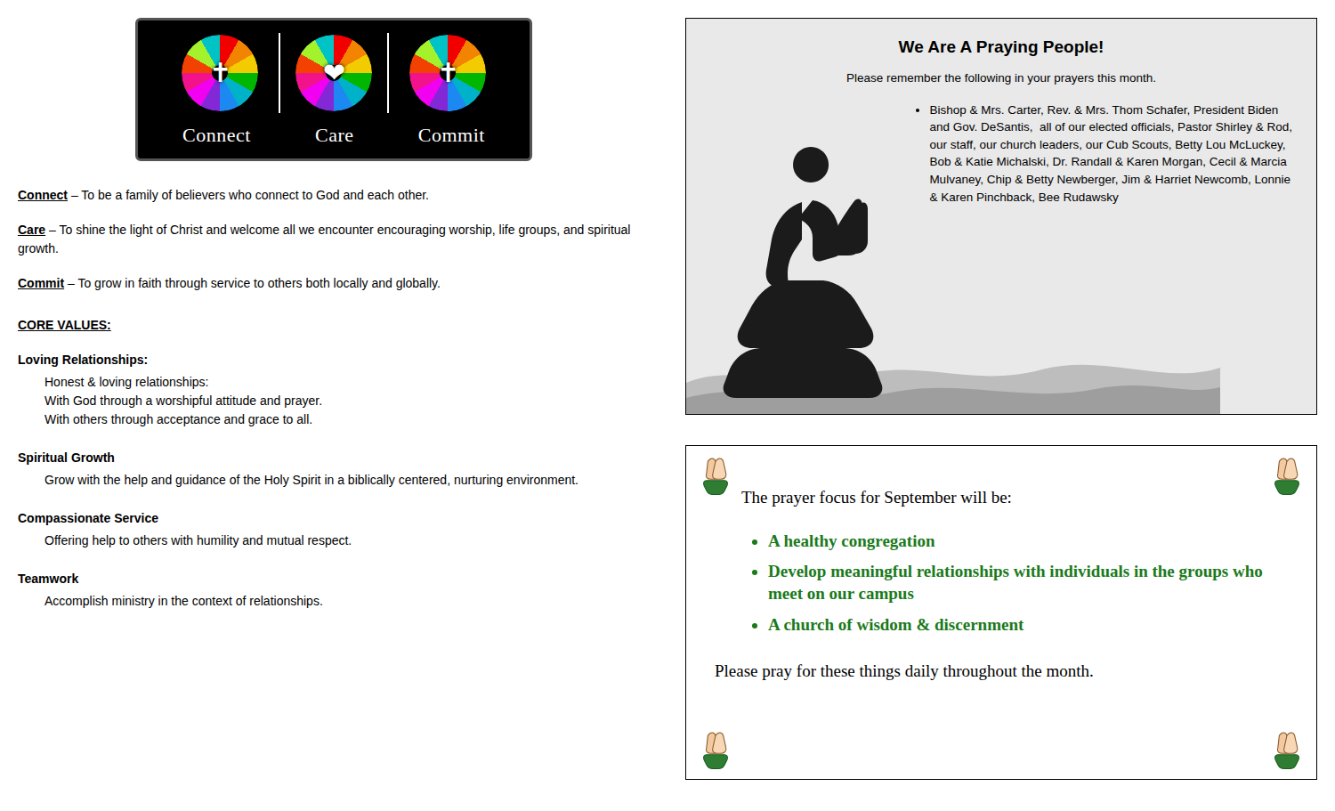✝
❤
✝
Connect Care Commit
Connect – To be a family of believers who connect to God and each other.
Care – To shine the light of Christ and welcome all we encounter encouraging worship, life groups, and spiritual growth.
Commit – To grow in faith through service to others both locally and globally.
CORE VALUES:
Loving Relationships:
Honest & loving relationships:
With God through a worshipful attitude and prayer.
With others through acceptance and grace to all.
Spiritual Growth
Grow with the help and guidance of the Holy Spirit in a biblically centered, nurturing environment.
Compassionate Service
Offering help to others with humility and mutual respect.
Teamwork
Accomplish ministry in the context of relationships.
We Are A Praying People!
Please remember the following in your prayers this month.
Bishop & Mrs. Carter, Rev. & Mrs. Thom Schafer, President Biden and Gov. DeSantis, all of our elected officials, Pastor Shirley & Rod, our staff, our church leaders, our Cub Scouts, Betty Lou McLuckey, Bob & Katie Michalski, Dr. Randall & Karen Morgan, Cecil & Marcia Mulvaney, Chip & Betty Newberger, Jim & Harriet Newcomb, Lonnie & Karen Pinchback, Bee Rudawsky
The prayer focus for September will be:
A healthy congregation
Develop meaningful relationships with individuals in the groups who meet on our campus
A church of wisdom & discernment
Please pray for these things daily throughout the month.